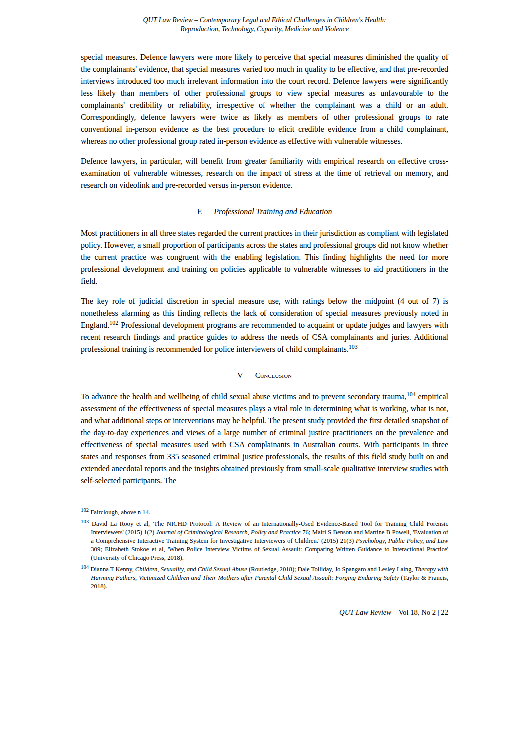QUT Law Review – Contemporary Legal and Ethical Challenges in Children's Health:
Reproduction, Technology, Capacity, Medicine and Violence
special measures. Defence lawyers were more likely to perceive that special measures diminished the quality of the complainants' evidence, that special measures varied too much in quality to be effective, and that pre-recorded interviews introduced too much irrelevant information into the court record. Defence lawyers were significantly less likely than members of other professional groups to view special measures as unfavourable to the complainants' credibility or reliability, irrespective of whether the complainant was a child or an adult. Correspondingly, defence lawyers were twice as likely as members of other professional groups to rate conventional in-person evidence as the best procedure to elicit credible evidence from a child complainant, whereas no other professional group rated in-person evidence as effective with vulnerable witnesses.
Defence lawyers, in particular, will benefit from greater familiarity with empirical research on effective cross-examination of vulnerable witnesses, research on the impact of stress at the time of retrieval on memory, and research on videolink and pre-recorded versus in-person evidence.
EProfessional Training and Education
Most practitioners in all three states regarded the current practices in their jurisdiction as compliant with legislated policy. However, a small proportion of participants across the states and professional groups did not know whether the current practice was congruent with the enabling legislation. This finding highlights the need for more professional development and training on policies applicable to vulnerable witnesses to aid practitioners in the field.
The key role of judicial discretion in special measure use, with ratings below the midpoint (4 out of 7) is nonetheless alarming as this finding reflects the lack of consideration of special measures previously noted in England.102 Professional development programs are recommended to acquaint or update judges and lawyers with recent research findings and practice guides to address the needs of CSA complainants and juries. Additional professional training is recommended for police interviewers of child complainants.103
VConclusion
To advance the health and wellbeing of child sexual abuse victims and to prevent secondary trauma,104 empirical assessment of the effectiveness of special measures plays a vital role in determining what is working, what is not, and what additional steps or interventions may be helpful. The present study provided the first detailed snapshot of the day-to-day experiences and views of a large number of criminal justice practitioners on the prevalence and effectiveness of special measures used with CSA complainants in Australian courts. With participants in three states and responses from 335 seasoned criminal justice professionals, the results of this field study built on and extended anecdotal reports and the insights obtained previously from small-scale qualitative interview studies with self-selected participants. The
102 Fairclough, above n 14.
103 David La Rooy et al, 'The NICHD Protocol: A Review of an Internationally-Used Evidence-Based Tool for Training Child Forensic Interviewers' (2015) 1(2) Journal of Criminological Research, Policy and Practice 76; Mairi S Benson and Martine B Powell, 'Evaluation of a Comprehensive Interactive Training System for Investigative Interviewers of Children.' (2015) 21(3) Psychology, Public Policy, and Law 309; Elizabeth Stokoe et al, 'When Police Interview Victims of Sexual Assault: Comparing Written Guidance to Interactional Practice' (University of Chicago Press, 2018).
104 Dianna T Kenny, Children, Sexuality, and Child Sexual Abuse (Routledge, 2018); Dale Tolliday, Jo Spangaro and Lesley Laing, Therapy with Harming Fathers, Victimized Children and Their Mothers after Parental Child Sexual Assault: Forging Enduring Safety (Taylor & Francis, 2018).
QUT Law Review – Vol 18, No 2 | 22